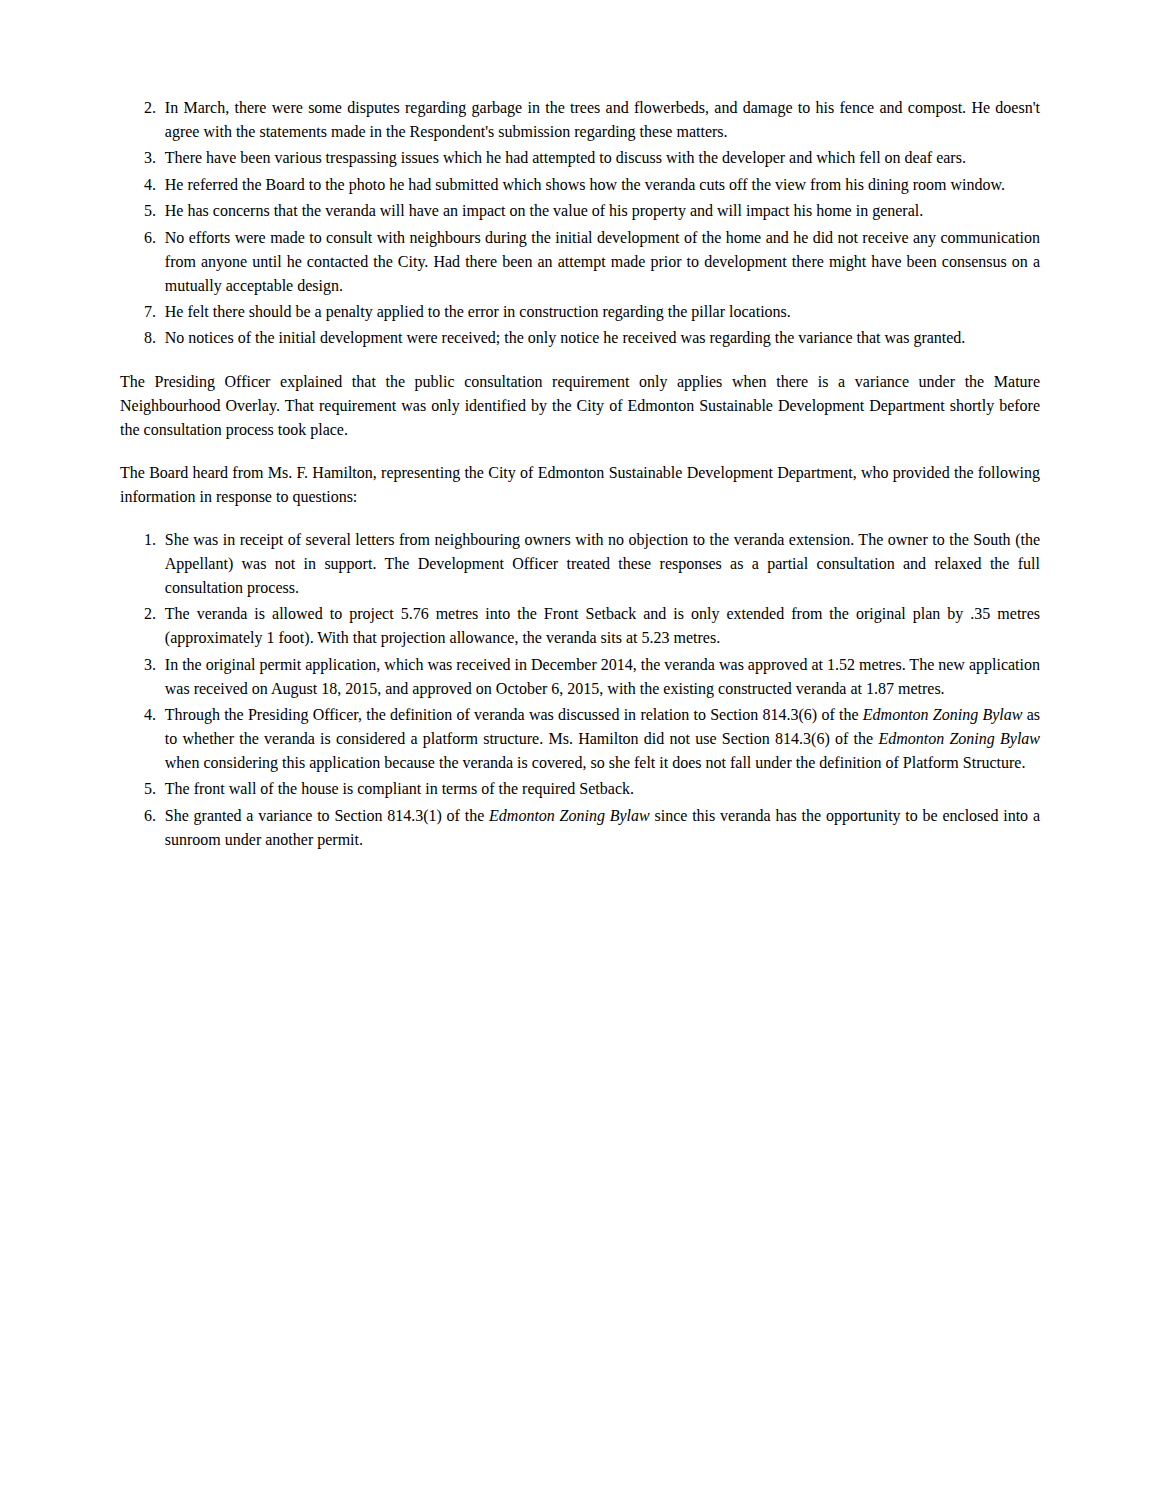In March, there were some disputes regarding garbage in the trees and flowerbeds, and damage to his fence and compost. He doesn't agree with the statements made in the Respondent's submission regarding these matters.
There have been various trespassing issues which he had attempted to discuss with the developer and which fell on deaf ears.
He referred the Board to the photo he had submitted which shows how the veranda cuts off the view from his dining room window.
He has concerns that the veranda will have an impact on the value of his property and will impact his home in general.
No efforts were made to consult with neighbours during the initial development of the home and he did not receive any communication from anyone until he contacted the City. Had there been an attempt made prior to development there might have been consensus on a mutually acceptable design.
He felt there should be a penalty applied to the error in construction regarding the pillar locations.
No notices of the initial development were received; the only notice he received was regarding the variance that was granted.
The Presiding Officer explained that the public consultation requirement only applies when there is a variance under the Mature Neighbourhood Overlay. That requirement was only identified by the City of Edmonton Sustainable Development Department shortly before the consultation process took place.
The Board heard from Ms. F. Hamilton, representing the City of Edmonton Sustainable Development Department, who provided the following information in response to questions:
She was in receipt of several letters from neighbouring owners with no objection to the veranda extension. The owner to the South (the Appellant) was not in support. The Development Officer treated these responses as a partial consultation and relaxed the full consultation process.
The veranda is allowed to project 5.76 metres into the Front Setback and is only extended from the original plan by .35 metres (approximately 1 foot). With that projection allowance, the veranda sits at 5.23 metres.
In the original permit application, which was received in December 2014, the veranda was approved at 1.52 metres. The new application was received on August 18, 2015, and approved on October 6, 2015, with the existing constructed veranda at 1.87 metres.
Through the Presiding Officer, the definition of veranda was discussed in relation to Section 814.3(6) of the Edmonton Zoning Bylaw as to whether the veranda is considered a platform structure. Ms. Hamilton did not use Section 814.3(6) of the Edmonton Zoning Bylaw when considering this application because the veranda is covered, so she felt it does not fall under the definition of Platform Structure.
The front wall of the house is compliant in terms of the required Setback.
She granted a variance to Section 814.3(1) of the Edmonton Zoning Bylaw since this veranda has the opportunity to be enclosed into a sunroom under another permit.